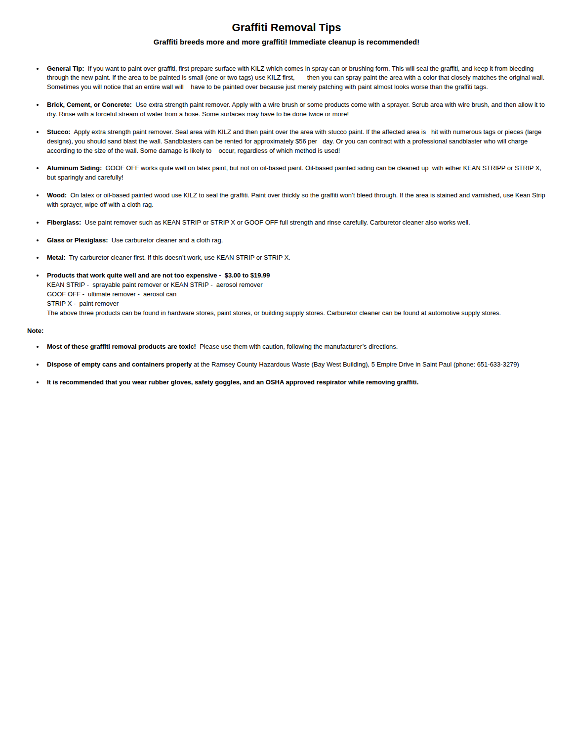Graffiti Removal Tips
Graffiti breeds more and more graffiti! Immediate cleanup is recommended!
General Tip: If you want to paint over graffiti, first prepare surface with KILZ which comes in spray can or brushing form. This will seal the graffiti, and keep it from bleeding through the new paint. If the area to be painted is small (one or two tags) use KILZ first, then you can spray paint the area with a color that closely matches the original wall. Sometimes you will notice that an entire wall will have to be painted over because just merely patching with paint almost looks worse than the graffiti tags.
Brick, Cement, or Concrete: Use extra strength paint remover. Apply with a wire brush or some products come with a sprayer. Scrub area with wire brush, and then allow it to dry. Rinse with a forceful stream of water from a hose. Some surfaces may have to be done twice or more!
Stucco: Apply extra strength paint remover. Seal area with KILZ and then paint over the area with stucco paint. If the affected area is hit with numerous tags or pieces (large designs), you should sand blast the wall. Sandblasters can be rented for approximately $56 per day. Or you can contract with a professional sandblaster who will charge according to the size of the wall. Some damage is likely to occur, regardless of which method is used!
Aluminum Siding: GOOF OFF works quite well on latex paint, but not on oil-based paint. Oil-based painted siding can be cleaned up with either KEAN STRIPP or STRIP X, but sparingly and carefully!
Wood: On latex or oil-based painted wood use KILZ to seal the graffiti. Paint over thickly so the graffiti won’t bleed through. If the area is stained and varnished, use Kean Strip with sprayer, wipe off with a cloth rag.
Fiberglass: Use paint remover such as KEAN STRIP or STRIP X or GOOF OFF full strength and rinse carefully. Carburetor cleaner also works well.
Glass or Plexiglass: Use carburetor cleaner and a cloth rag.
Metal: Try carburetor cleaner first. If this doesn’t work, use KEAN STRIP or STRIP X.
Products that work quite well and are not too expensive - $3.00 to $19.99
KEAN STRIP - sprayable paint remover or KEAN STRIP - aerosol remover
GOOF OFF - ultimate remover - aerosol can
STRIP X - paint remover
The above three products can be found in hardware stores, paint stores, or building supply stores. Carburetor cleaner can be found at automotive supply stores.
Note:
Most of these graffiti removal products are toxic! Please use them with caution, following the manufacturer’s directions.
Dispose of empty cans and containers properly at the Ramsey County Hazardous Waste (Bay West Building), 5 Empire Drive in Saint Paul (phone: 651-633-3279)
It is recommended that you wear rubber gloves, safety goggles, and an OSHA approved respirator while removing graffiti.